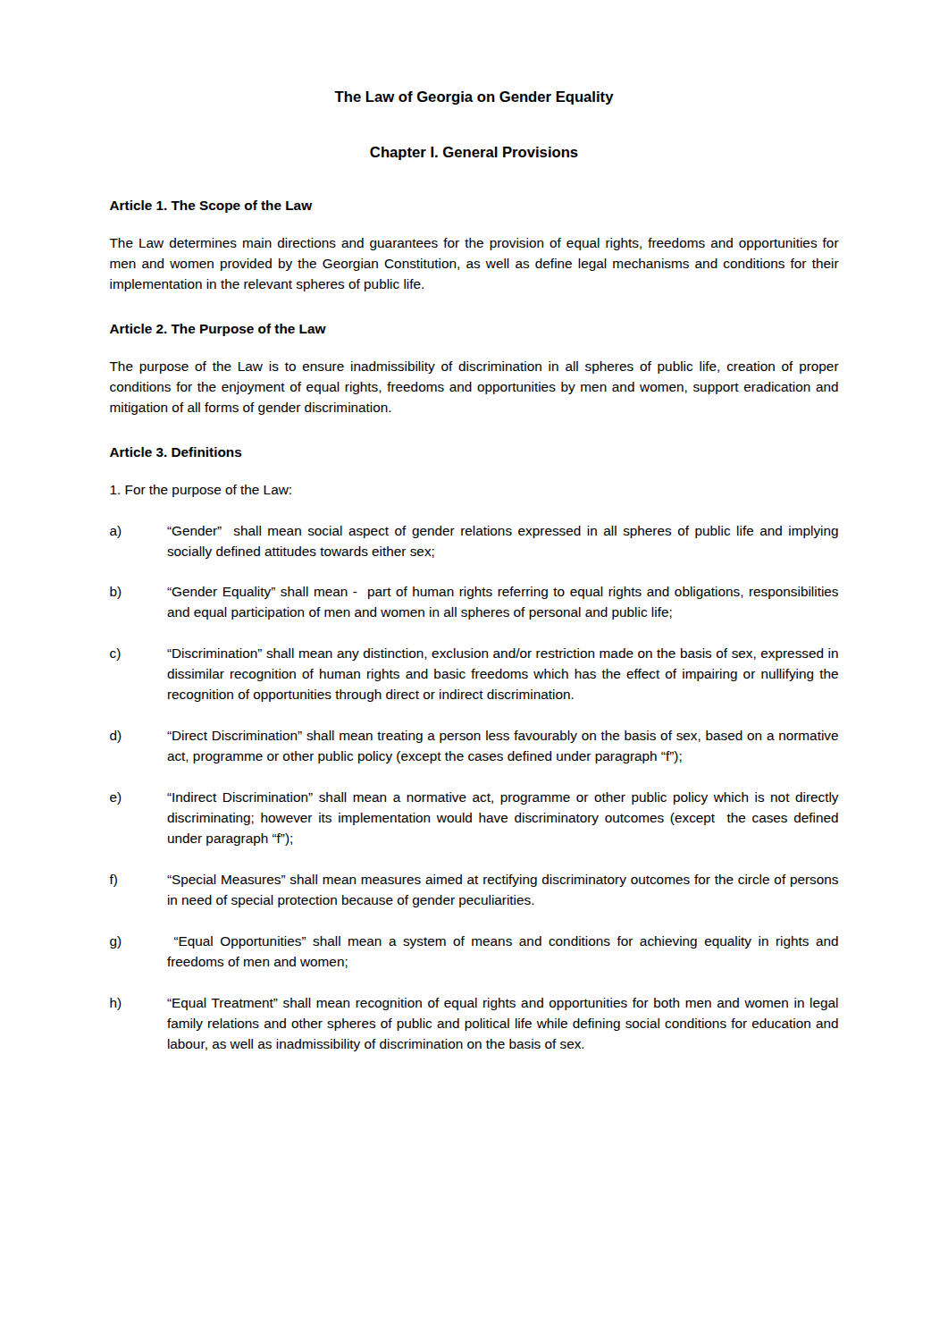The Law of Georgia on Gender Equality
Chapter I. General Provisions
Article 1. The Scope of the Law
The Law determines main directions and guarantees for the provision of equal rights, freedoms and opportunities for men and women provided by the Georgian Constitution, as well as define legal mechanisms and conditions for their implementation in the relevant spheres of public life.
Article 2. The Purpose of the Law
The purpose of the Law is to ensure inadmissibility of discrimination in all spheres of public life, creation of proper conditions for the enjoyment of equal rights, freedoms and opportunities by men and women, support eradication and mitigation of all forms of gender discrimination.
Article 3. Definitions
1. For the purpose of the Law:
a)
“Gender” shall mean social aspect of gender relations expressed in all spheres of public life and implying socially defined attitudes towards either sex;
b)
“Gender Equality” shall mean - part of human rights referring to equal rights and obligations, responsibilities and equal participation of men and women in all spheres of personal and public life;
c)
“Discrimination” shall mean any distinction, exclusion and/or restriction made on the basis of sex, expressed in dissimilar recognition of human rights and basic freedoms which has the effect of impairing or nullifying the recognition of opportunities through direct or indirect discrimination.
d)
“Direct Discrimination” shall mean treating a person less favourably on the basis of sex, based on a normative act, programme or other public policy (except the cases defined under paragraph “f”);
e)
“Indirect Discrimination” shall mean a normative act, programme or other public policy which is not directly discriminating; however its implementation would have discriminatory outcomes (except the cases defined under paragraph “f”);
f)
“Special Measures” shall mean measures aimed at rectifying discriminatory outcomes for the circle of persons in need of special protection because of gender peculiarities.
g)
“Equal Opportunities” shall mean a system of means and conditions for achieving equality in rights and freedoms of men and women;
h)
“Equal Treatment” shall mean recognition of equal rights and opportunities for both men and women in legal family relations and other spheres of public and political life while defining social conditions for education and labour, as well as inadmissibility of discrimination on the basis of sex.